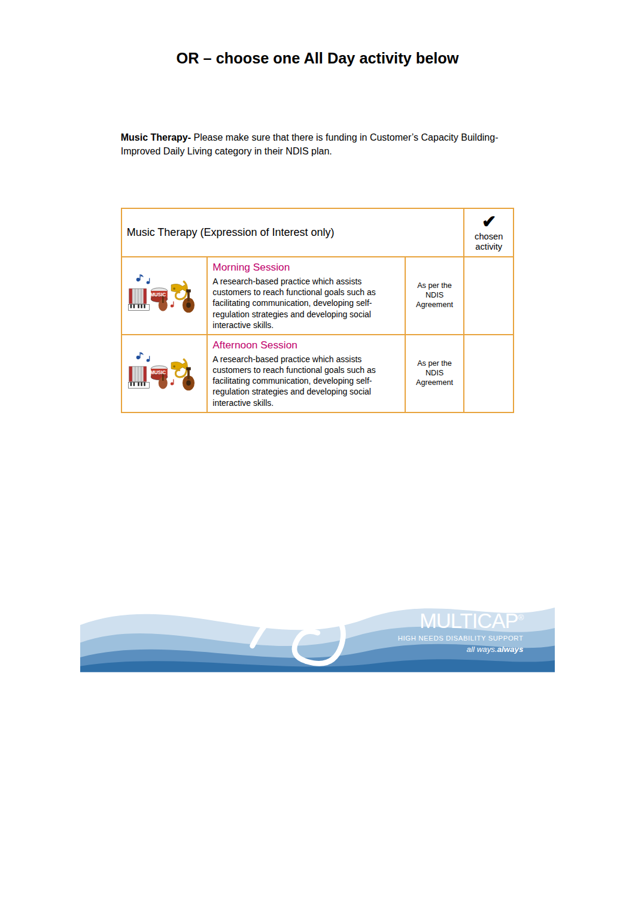OR – choose one All Day activity below
Music Therapy- Please make sure that there is funding in Customer’s Capacity Building- Improved Daily Living category in their NDIS plan.
| Music Therapy (Expression of Interest only) | ✔ chosen activity |
| MUSIC | Morning Session A research-based practice which assists customers to reach functional goals such as facilitating communication, developing self-regulation strategies and developing social interactive skills. | As per the NDIS Agreement | |
| MUSIC | Afternoon Session A research-based practice which assists customers to reach functional goals such as facilitating communication, developing self-regulation strategies and developing social interactive skills. | As per the NDIS Agreement | |
MULTICAP® HIGH NEEDS DISABILITY SUPPORT all ways.always